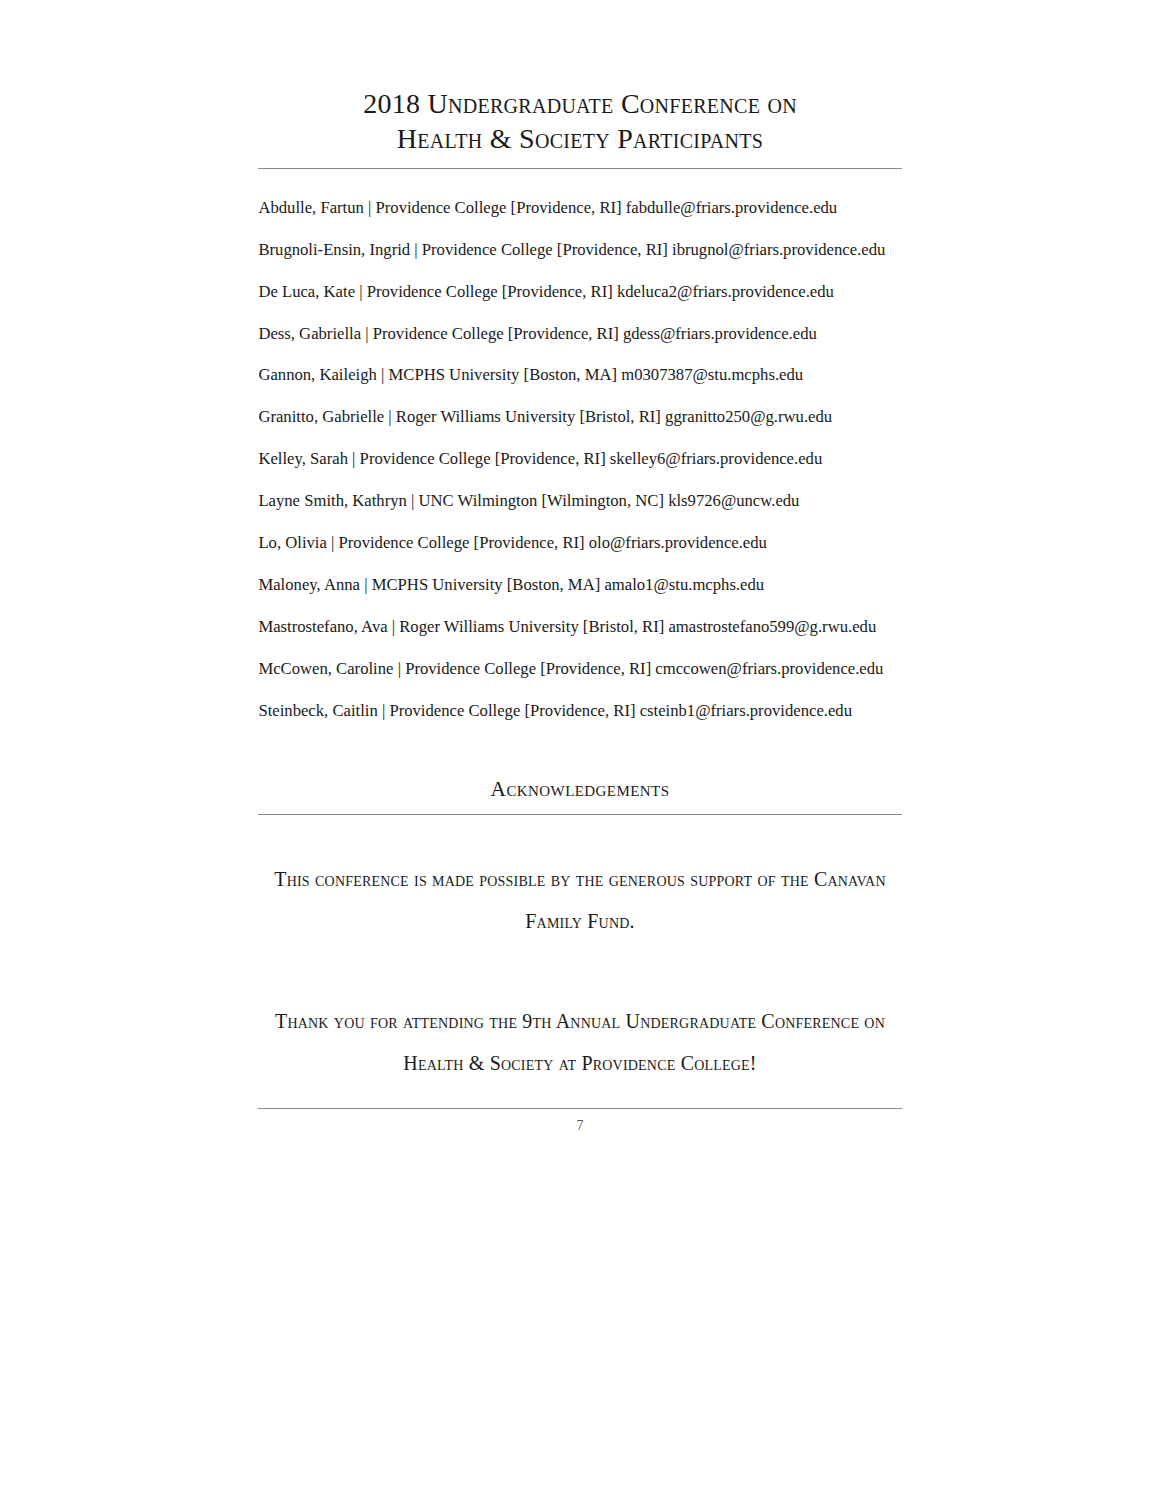2018 Undergraduate Conference on
Health & Society Participants
Abdulle, Fartun | Providence College [Providence, RI] fabdulle@friars.providence.edu
Brugnoli-Ensin, Ingrid | Providence College [Providence, RI] ibrugnol@friars.providence.edu
De Luca, Kate | Providence College [Providence, RI] kdeluca2@friars.providence.edu
Dess, Gabriella | Providence College [Providence, RI] gdess@friars.providence.edu
Gannon, Kaileigh | MCPHS University [Boston, MA] m0307387@stu.mcphs.edu
Granitto, Gabrielle | Roger Williams University [Bristol, RI] ggranitto250@g.rwu.edu
Kelley, Sarah | Providence College [Providence, RI] skelley6@friars.providence.edu
Layne Smith, Kathryn | UNC Wilmington [Wilmington, NC] kls9726@uncw.edu
Lo, Olivia | Providence College [Providence, RI] olo@friars.providence.edu
Maloney, Anna | MCPHS University [Boston, MA] amalo1@stu.mcphs.edu
Mastrostefano, Ava | Roger Williams University [Bristol, RI] amastrostefano599@g.rwu.edu
McCowen, Caroline | Providence College [Providence, RI] cmccowen@friars.providence.edu
Steinbeck, Caitlin | Providence College [Providence, RI] csteinb1@friars.providence.edu
Acknowledgements
This conference is made possible by the generous support of the Canavan Family Fund.
Thank you for attending the 9th Annual Undergraduate Conference on Health & Society at Providence College!
7